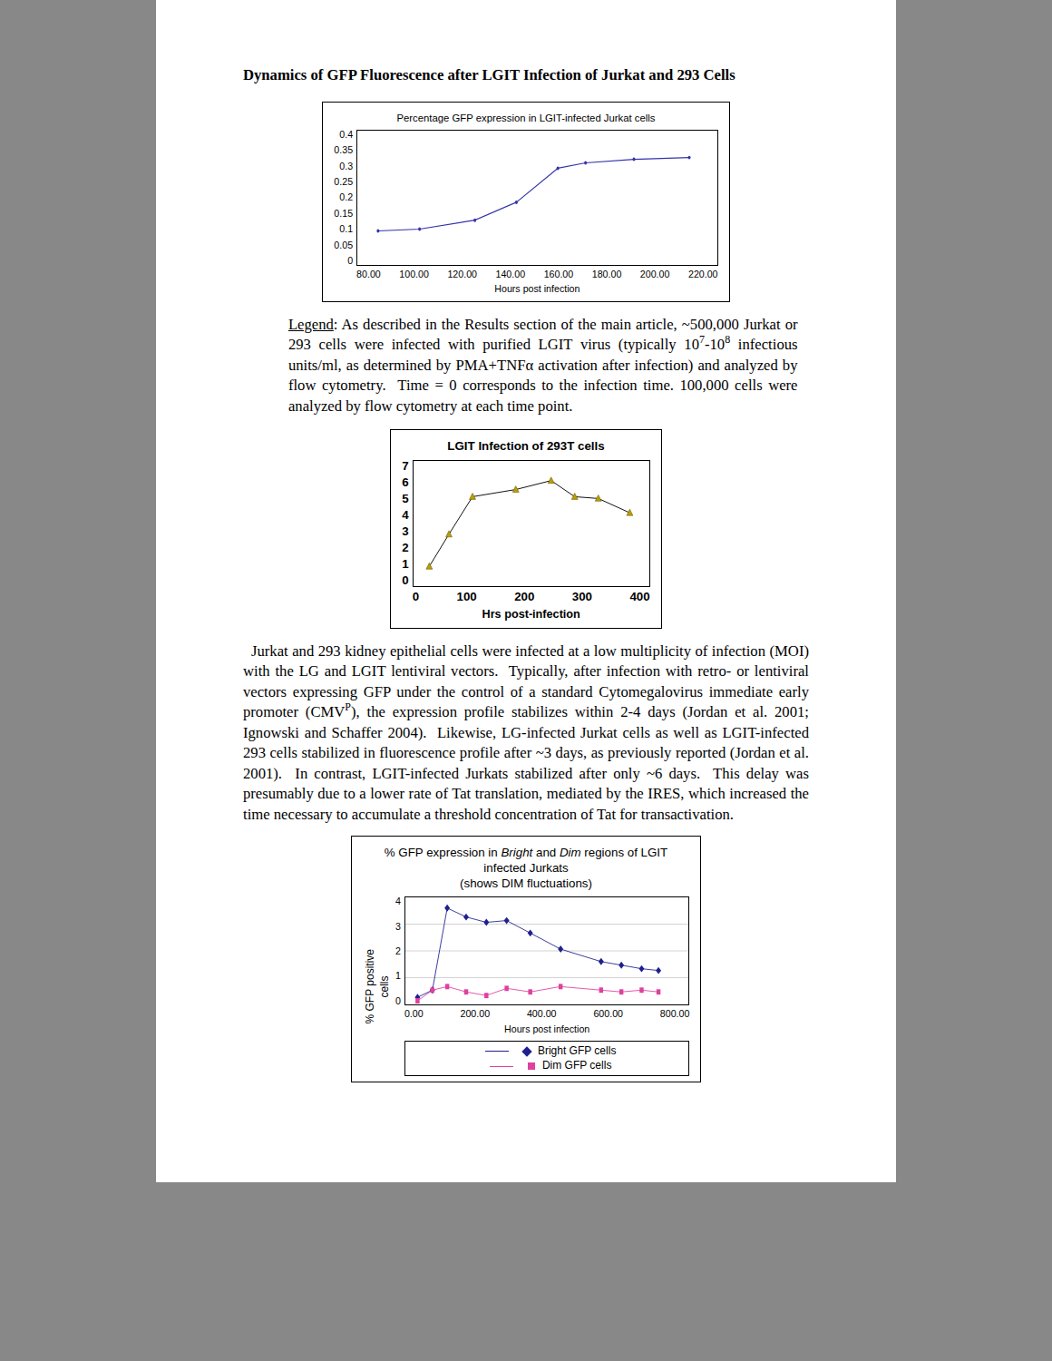Dynamics of GFP Fluorescence after LGIT Infection of Jurkat and 293 Cells
Percentage GFP expression in LGIT-infected Jurkat cells
0.4
0.35
0.3
0.25
0.2
0.15
0.1
0.05
0
80.00100.00120.00140.00160.00180.00200.00220.00
Hours post infection
Legend: As described in the Results section of the main article, ~500,000 Jurkat or 293 cells were infected with purified LGIT virus (typically 107-108 infectious units/ml, as determined by PMA+TNFα activation after infection) and analyzed by flow cytometry. Time = 0 corresponds to the infection time. 100,000 cells were analyzed by flow cytometry at each time point.
LGIT Infection of 293T cells
7
6
5
4
3
2
1
0
0100200300400
Hrs post-infection
Jurkat and 293 kidney epithelial cells were infected at a low multiplicity of infection (MOI) with the LG and LGIT lentiviral vectors. Typically, after infection with retro- or lentiviral vectors expressing GFP under the control of a standard Cytomegalovirus immediate early promoter (CMVP), the expression profile stabilizes within 2-4 days (Jordan et al. 2001; Ignowski and Schaffer 2004). Likewise, LG-infected Jurkat cells as well as LGIT-infected 293 cells stabilized in fluorescence profile after ~3 days, as previously reported (Jordan et al. 2001). In contrast, LGIT-infected Jurkats stabilized after only ~6 days. This delay was presumably due to a lower rate of Tat translation, mediated by the IRES, which increased the time necessary to accumulate a threshold concentration of Tat for transactivation.
% GFP expression in Bright and Dim regions of LGIT infected Jurkats
(shows DIM fluctuations)
% GFP positive
cells
4
3
2
1
0
0.00200.00400.00600.00800.00
Hours post infection
Bright GFP cells Dim GFP cells